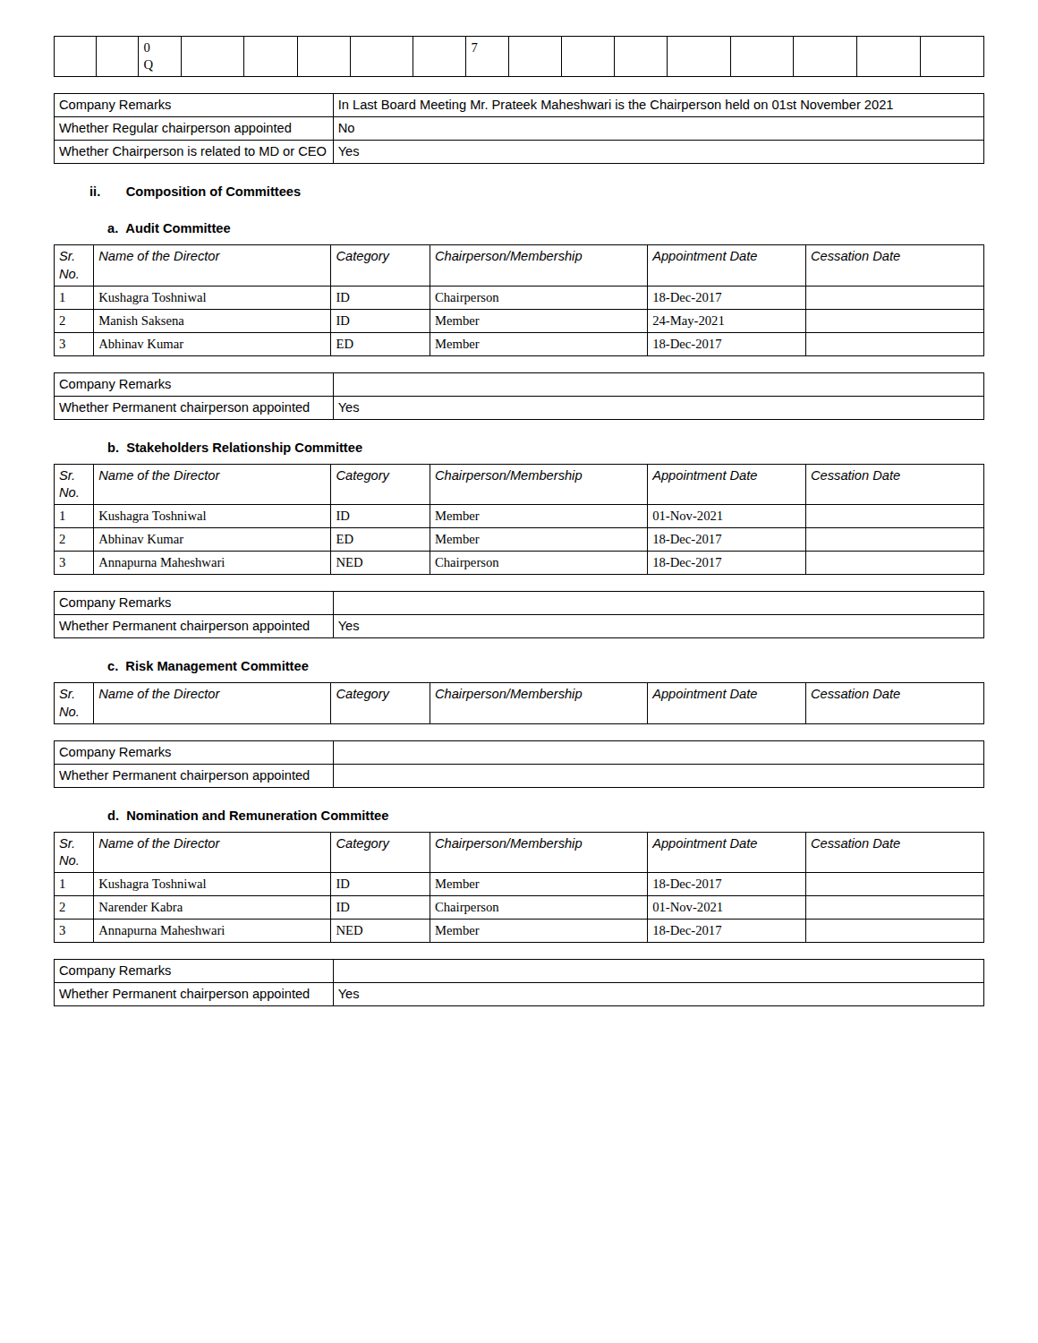| | | 0 Q | | | | | | 7 | | | | | | | | |
| Company Remarks | In Last Board Meeting Mr. Prateek Maheshwari is the Chairperson held on 01st November 2021 |
| Whether Regular chairperson appointed | No |
| Whether Chairperson is related to MD or CEO | Yes |
ii. Composition of Committees
a. Audit Committee
| Sr. No. | Name of the Director | Category | Chairperson/Membership | Appointment Date | Cessation Date |
| 1 | Kushagra Toshniwal | ID | Chairperson | 18-Dec-2017 | |
| 2 | Manish Saksena | ID | Member | 24-May-2021 | |
| 3 | Abhinav Kumar | ED | Member | 18-Dec-2017 | |
| Company Remarks | |
| Whether Permanent chairperson appointed | Yes |
b. Stakeholders Relationship Committee
| Sr. No. | Name of the Director | Category | Chairperson/Membership | Appointment Date | Cessation Date |
| 1 | Kushagra Toshniwal | ID | Member | 01-Nov-2021 | |
| 2 | Abhinav Kumar | ED | Member | 18-Dec-2017 | |
| 3 | Annapurna Maheshwari | NED | Chairperson | 18-Dec-2017 | |
| Company Remarks | |
| Whether Permanent chairperson appointed | Yes |
c. Risk Management Committee
| Sr. No. | Name of the Director | Category | Chairperson/Membership | Appointment Date | Cessation Date |
| Company Remarks | |
| Whether Permanent chairperson appointed | |
d. Nomination and Remuneration Committee
| Sr. No. | Name of the Director | Category | Chairperson/Membership | Appointment Date | Cessation Date |
| 1 | Kushagra Toshniwal | ID | Member | 18-Dec-2017 | |
| 2 | Narender Kabra | ID | Chairperson | 01-Nov-2021 | |
| 3 | Annapurna Maheshwari | NED | Member | 18-Dec-2017 | |
| Company Remarks | |
| Whether Permanent chairperson appointed | Yes |